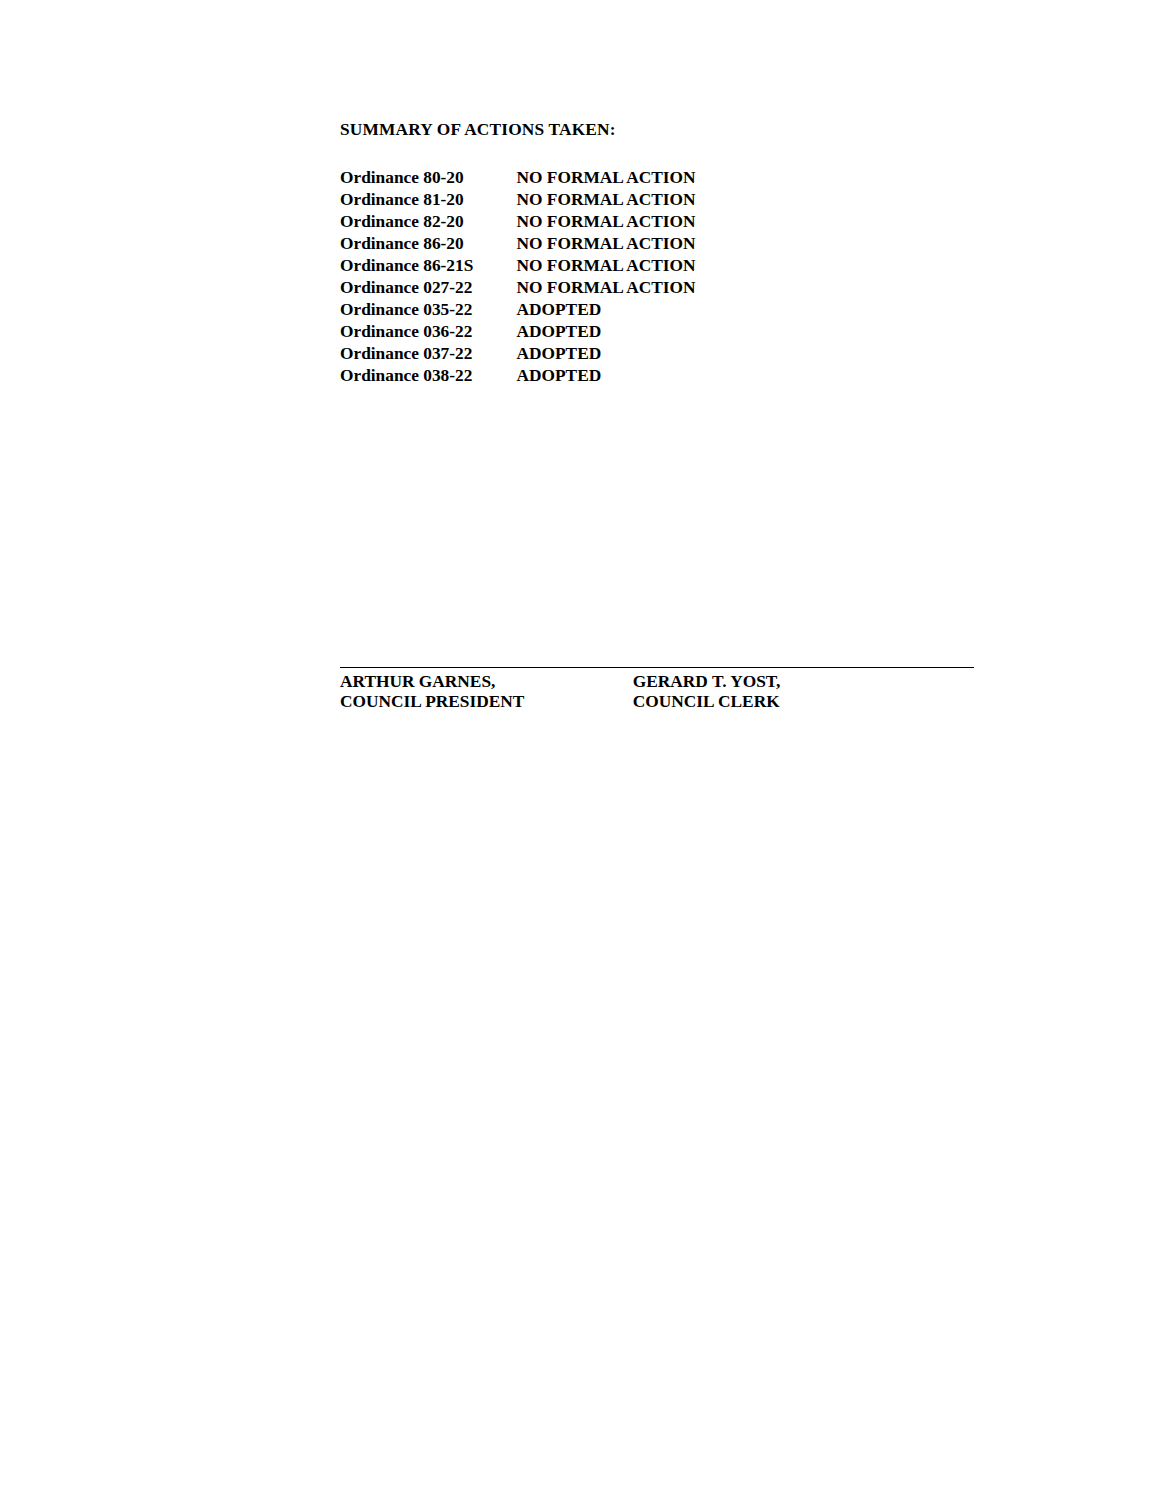SUMMARY OF ACTIONS TAKEN:
| Ordinance 80-20 | NO FORMAL ACTION |
| Ordinance 81-20 | NO FORMAL ACTION |
| Ordinance 82-20 | NO FORMAL ACTION |
| Ordinance 86-20 | NO FORMAL ACTION |
| Ordinance 86-21S | NO FORMAL ACTION |
| Ordinance 027-22 | NO FORMAL ACTION |
| Ordinance 035-22 | ADOPTED |
| Ordinance 036-22 | ADOPTED |
| Ordinance 037-22 | ADOPTED |
| Ordinance 038-22 | ADOPTED |
| ARTHUR GARNES, COUNCIL PRESIDENT | GERARD T. YOST, COUNCIL CLERK |